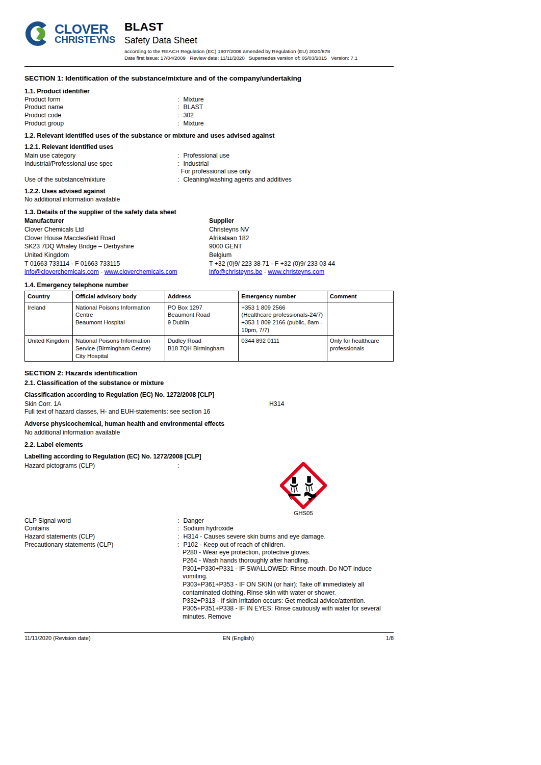CLOVER CHRISTEYNS
BLAST
Safety Data Sheet
according to the REACH Regulation (EC) 1907/2006 amended by Regulation (EU) 2020/878
Date first issue: 17/04/2009 Review date: 11/11/2020 Supersedes version of: 05/03/2015 Version: 7.1
SECTION 1: Identification of the substance/mixture and of the company/undertaking
1.1. Product identifier
Product form
: Mixture
Product name
: BLAST
Product code
: 302
Product group
: Mixture
1.2. Relevant identified uses of the substance or mixture and uses advised against
1.2.1. Relevant identified uses
Main use category
: Professional use
Industrial/Professional use spec
: Industrial
For professional use only
Use of the substance/mixture
: Cleaning/washing agents and additives
1.2.2. Uses advised against
No additional information available
1.3. Details of the supplier of the safety data sheet
Manufacturer
Clover Chemicals Ltd
Clover House Macclesfield Road
SK23 7DQ Whaley Bridge – Derbyshire
United Kingdom
T 01663 733114 - F 01663 733115
info@cloverchemicals.com - www.cloverchemicals.com
Supplier
Christeyns NV
Afrikalaan 182
9000 GENT
Belgium
T +32 (0)9/ 223 38 71 - F +32 (0)9/ 233 03 44
info@christeyns.be - www.christeyns.com
1.4. Emergency telephone number
| Country | Official advisory body | Address | Emergency number | Comment |
| --- | --- | --- | --- | --- |
| Ireland | National Poisons Information Centre Beaumont Hospital | PO Box 1297 Beaumont Road 9 Dublin | +353 1 809 2566 (Healthcare professionals-24/7) +353 1 809 2166 (public, 8am - 10pm, 7/7) | |
| United Kingdom | National Poisons Information Service (Birmingham Centre) City Hospital | Dudley Road B18 7QH Birmingham | 0344 892 0111 | Only for healthcare professionals |
SECTION 2: Hazards identification
2.1. Classification of the substance or mixture
Classification according to Regulation (EC) No. 1272/2008 [CLP]
Skin Corr. 1A
H314
Full text of hazard classes, H- and EUH-statements: see section 16
Adverse physicochemical, human health and environmental effects
No additional information available
2.2. Label elements
Labelling according to Regulation (EC) No. 1272/2008 [CLP]
Hazard pictograms (CLP)
:
GHS05
CLP Signal word
: Danger
Contains
: Sodium hydroxide
Hazard statements (CLP)
: H314 - Causes severe skin burns and eye damage.
Precautionary statements (CLP)
: P102 - Keep out of reach of children.
P280 - Wear eye protection, protective gloves.
P264 - Wash hands thoroughly after handling.
P301+P330+P331 - IF SWALLOWED: Rinse mouth. Do NOT induce vomiting.
P303+P361+P353 - IF ON SKIN (or hair): Take off immediately all contaminated clothing. Rinse skin with water or shower.
P332+P313 - If skin irritation occurs: Get medical advice/attention.
P305+P351+P338 - IF IN EYES: Rinse cautiously with water for several minutes. Remove
11/11/2020 (Revision date)
EN (English)
1/8